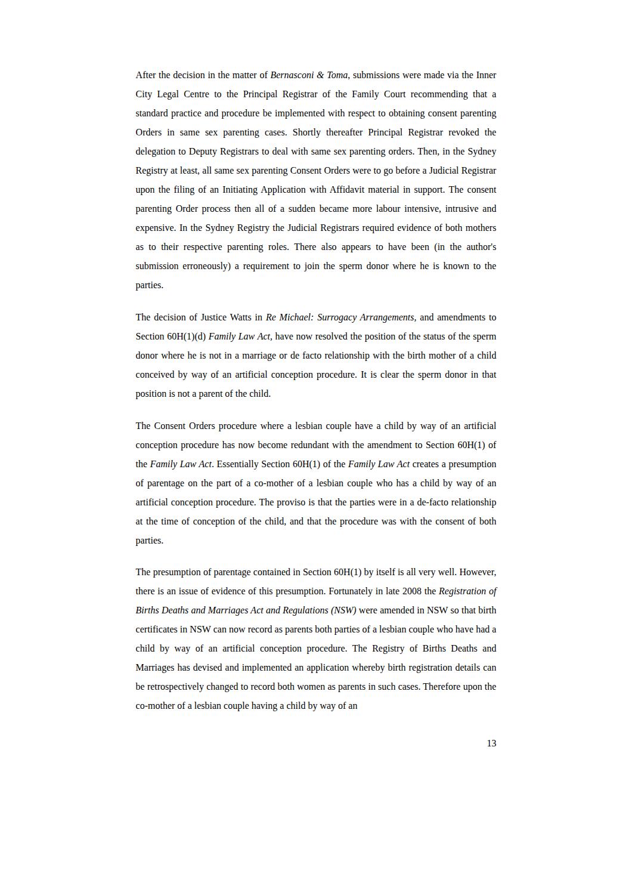After the decision in the matter of Bernasconi & Toma, submissions were made via the Inner City Legal Centre to the Principal Registrar of the Family Court recommending that a standard practice and procedure be implemented with respect to obtaining consent parenting Orders in same sex parenting cases. Shortly thereafter Principal Registrar revoked the delegation to Deputy Registrars to deal with same sex parenting orders. Then, in the Sydney Registry at least, all same sex parenting Consent Orders were to go before a Judicial Registrar upon the filing of an Initiating Application with Affidavit material in support. The consent parenting Order process then all of a sudden became more labour intensive, intrusive and expensive. In the Sydney Registry the Judicial Registrars required evidence of both mothers as to their respective parenting roles. There also appears to have been (in the author's submission erroneously) a requirement to join the sperm donor where he is known to the parties.
The decision of Justice Watts in Re Michael: Surrogacy Arrangements, and amendments to Section 60H(1)(d) Family Law Act, have now resolved the position of the status of the sperm donor where he is not in a marriage or de facto relationship with the birth mother of a child conceived by way of an artificial conception procedure. It is clear the sperm donor in that position is not a parent of the child.
The Consent Orders procedure where a lesbian couple have a child by way of an artificial conception procedure has now become redundant with the amendment to Section 60H(1) of the Family Law Act. Essentially Section 60H(1) of the Family Law Act creates a presumption of parentage on the part of a co-mother of a lesbian couple who has a child by way of an artificial conception procedure. The proviso is that the parties were in a de-facto relationship at the time of conception of the child, and that the procedure was with the consent of both parties.
The presumption of parentage contained in Section 60H(1) by itself is all very well. However, there is an issue of evidence of this presumption. Fortunately in late 2008 the Registration of Births Deaths and Marriages Act and Regulations (NSW) were amended in NSW so that birth certificates in NSW can now record as parents both parties of a lesbian couple who have had a child by way of an artificial conception procedure. The Registry of Births Deaths and Marriages has devised and implemented an application whereby birth registration details can be retrospectively changed to record both women as parents in such cases. Therefore upon the co-mother of a lesbian couple having a child by way of an
13